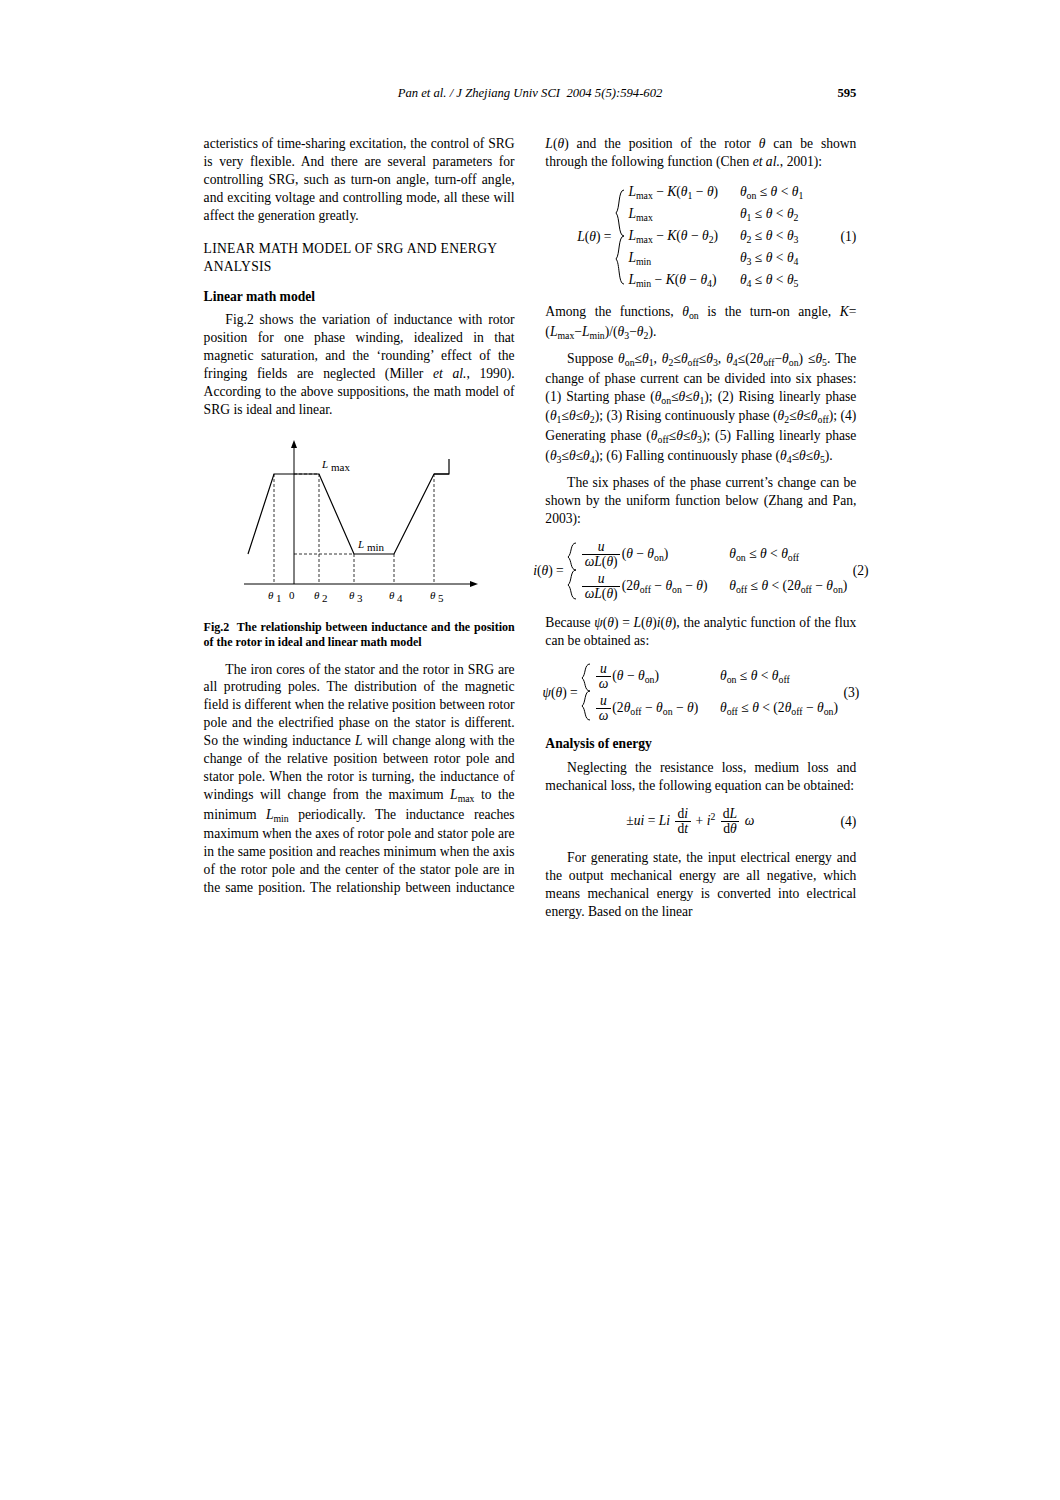Pan et al. / J Zhejiang Univ SCI 2004 5(5):594-602 595
acteristics of time-sharing excitation, the control of SRG is very flexible. And there are several parameters for controlling SRG, such as turn-on angle, turn-off angle, and exciting voltage and controlling mode, all these will affect the generation greatly.
Linear math model of SRG and energy analysis
Linear math model
Fig.2 shows the variation of inductance with rotor position for one phase winding, idealized in that magnetic saturation, and the ‘rounding’ effect of the fringing fields are neglected (Miller et al., 1990). According to the above suppositions, the math model of SRG is ideal and linear.
Lmax Lmin θ1 0 θ2 θ3 θ4 θ5
Fig.2 The relationship between inductance and the position of the rotor in ideal and linear math model
The iron cores of the stator and the rotor in SRG are all protruding poles. The distribution of the magnetic field is different when the relative position between rotor pole and the electrified phase on the stator is different. So the winding inductance L will change along with the change of the relative position between rotor pole and stator pole. When the rotor is turning, the inductance of windings will change from the maximum Lmax to the minimum Lmin periodically. The inductance reaches maximum when the axes of rotor pole and stator pole are in the same position and reaches minimum when the axis of the rotor pole and the center of the stator pole are in the same position. The relationship between inductance L(θ) and the position of the rotor θ can be shown through the following function (Chen et al., 2001):
L(θ) = Lmax − K(θ1 − θ) θon ≤ θ < θ1 Lmax θ1 ≤ θ < θ2 Lmax − K(θ − θ2) θ2 ≤ θ < θ3 Lmin θ3 ≤ θ < θ4 Lmin − K(θ − θ4) θ4 ≤ θ < θ5
(1)
Among the functions, θon is the turn-on angle, K= (Lmax−Lmin)/(θ3−θ2).
Suppose θon≤θ1, θ2≤θoff≤θ3, θ4≤(2θoff−θon) ≤θ5. The change of phase current can be divided into six phases: (1) Starting phase (θon≤θ≤θ1); (2) Rising linearly phase (θ1≤θ≤θ2); (3) Rising continuously phase (θ2≤θ≤θoff); (4) Generating phase (θoff≤θ≤θ3); (5) Falling linearly phase (θ3≤θ≤θ4); (6) Falling continuously phase (θ4≤θ≤θ5).
The six phases of the phase current’s change can be shown by the uniform function below (Zhang and Pan, 2003):
i(θ) = uωL(θ)(θ − θon) θon ≤ θ < θoff uωL(θ)(2θoff − θon − θ) θoff ≤ θ < (2θoff − θon)
(2)
Because ψ(θ) = L(θ)i(θ), the analytic function of the flux can be obtained as:
ψ(θ) = uω(θ − θon) θon ≤ θ < θoff uω(2θoff − θon − θ) θoff ≤ θ < (2θoff − θon)
(3)
Analysis of energy
Neglecting the resistance loss, medium loss and mechanical loss, the following equation can be obtained:
±ui = Li di dt + i2 dL dθ ω
(4)
For generating state, the input electrical energy and the output mechanical energy are all negative, which means mechanical energy is converted into electrical energy. Based on the linear